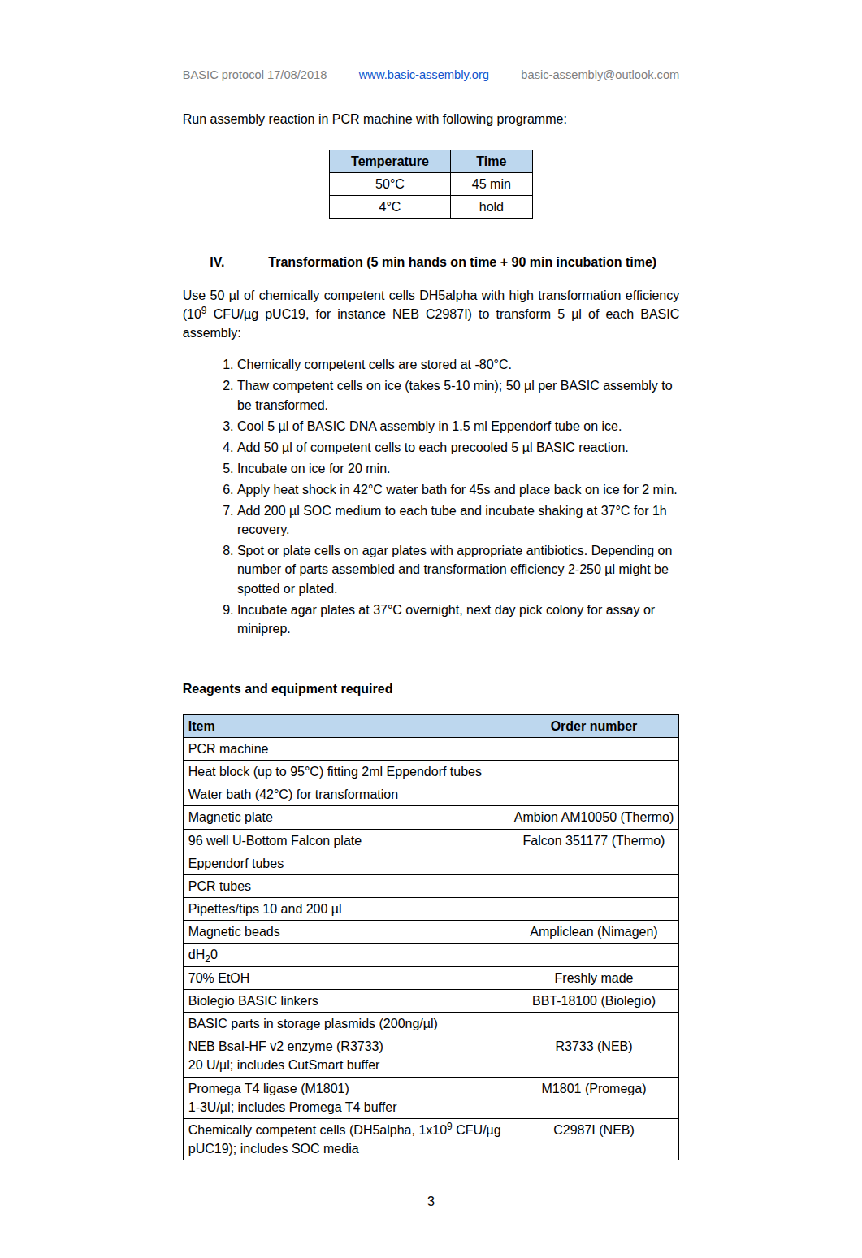BASIC protocol 17/08/2018
www.basic-assembly.org
basic-assembly@outlook.com
Run assembly reaction in PCR machine with following programme:
| Temperature | Time |
| --- | --- |
| 50°C | 45 min |
| 4°C | hold |
IV. Transformation (5 min hands on time + 90 min incubation time)
Use 50 µl of chemically competent cells DH5alpha with high transformation efficiency (109 CFU/µg pUC19, for instance NEB C2987I) to transform 5 µl of each BASIC assembly:
Chemically competent cells are stored at -80°C.
Thaw competent cells on ice (takes 5-10 min); 50 µl per BASIC assembly to be transformed.
Cool 5 µl of BASIC DNA assembly in 1.5 ml Eppendorf tube on ice.
Add 50 µl of competent cells to each precooled 5 µl BASIC reaction.
Incubate on ice for 20 min.
Apply heat shock in 42°C water bath for 45s and place back on ice for 2 min.
Add 200 µl SOC medium to each tube and incubate shaking at 37°C for 1h recovery.
Spot or plate cells on agar plates with appropriate antibiotics. Depending on number of parts assembled and transformation efficiency 2-250 µl might be spotted or plated.
Incubate agar plates at 37°C overnight, next day pick colony for assay or miniprep.
Reagents and equipment required
| Item | Order number |
| --- | --- |
| PCR machine | |
| Heat block (up to 95°C) fitting 2ml Eppendorf tubes | |
| Water bath (42°C) for transformation | |
| Magnetic plate | Ambion AM10050 (Thermo) |
| 96 well U-Bottom Falcon plate | Falcon 351177 (Thermo) |
| Eppendorf tubes | |
| PCR tubes | |
| Pipettes/tips 10 and 200 µl | |
| Magnetic beads | Ampliclean (Nimagen) |
| dH 2 0 | |
| 70% EtOH | Freshly made |
| Biolegio BASIC linkers | BBT-18100 (Biolegio) |
| BASIC parts in storage plasmids (200ng/µl) | |
| NEB BsaI-HF v2 enzyme (R3733) 20 U/µl; includes CutSmart buffer | R3733 (NEB) |
| Promega T4 ligase (M1801) 1-3U/µl; includes Promega T4 buffer | M1801 (Promega) |
| Chemically competent cells (DH5alpha, 1x10 9 CFU/µg pUC19); includes SOC media | C2987I (NEB) |
3